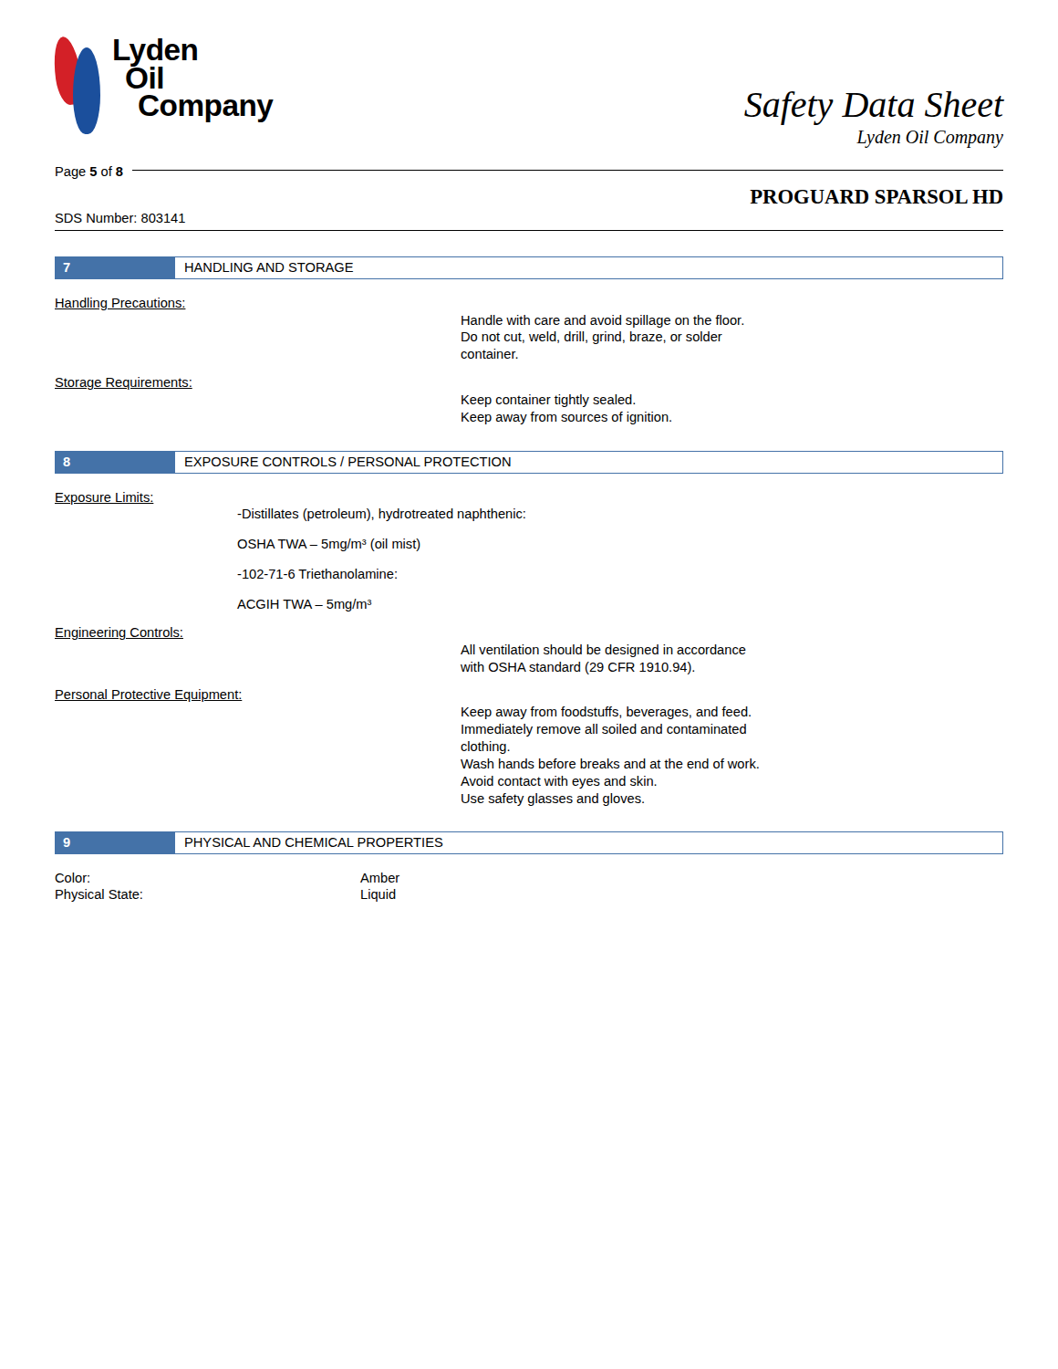Lyden
Oil
Company
Safety Data Sheet
Lyden Oil Company
Page 5 of 8
PROGUARD SPARSOL HD
SDS Number: 803141
7
HANDLING AND STORAGE
Handling Precautions:
Handle with care and avoid spillage on the floor.
Do not cut, weld, drill, grind, braze, or solder
container.
Storage Requirements:
Keep container tightly sealed.
Keep away from sources of ignition.
8
EXPOSURE CONTROLS / PERSONAL PROTECTION
Exposure Limits:
-Distillates (petroleum), hydrotreated naphthenic:
OSHA TWA – 5mg/m³ (oil mist)
-102-71-6 Triethanolamine:
ACGIH TWA – 5mg/m³
Engineering Controls:
All ventilation should be designed in accordance
with OSHA standard (29 CFR 1910.94).
Personal Protective Equipment:
Keep away from foodstuffs, beverages, and feed.
Immediately remove all soiled and contaminated
clothing.
Wash hands before breaks and at the end of work.
Avoid contact with eyes and skin.
Use safety glasses and gloves.
9
PHYSICAL AND CHEMICAL PROPERTIES
Color:
Amber
Physical State:
Liquid